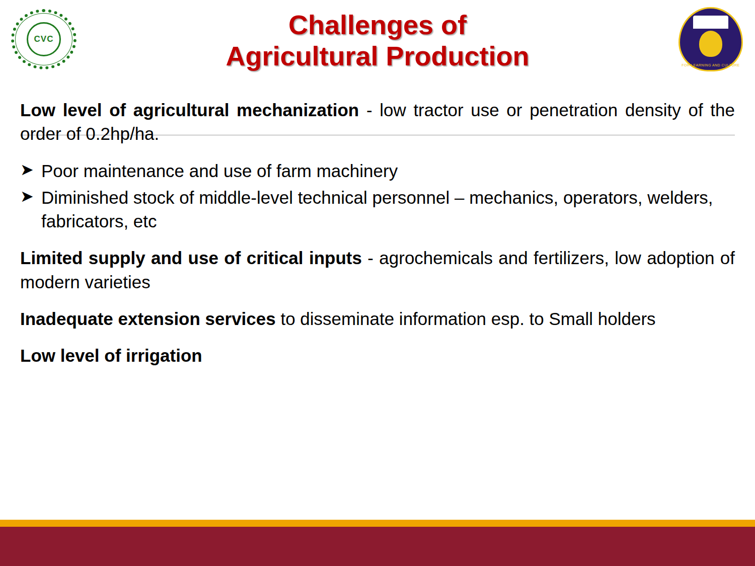CVC
FOR LEARNING AND CULTURE
Challenges of
Agricultural Production
Low level of agricultural mechanization - low tractor use or penetration density of the order of 0.2hp/ha.
Poor maintenance and use of farm machinery
Diminished stock of middle-level technical personnel – mechanics, operators, welders, fabricators, etc
Limited supply and use of critical inputs - agrochemicals and fertilizers, low adoption of modern varieties
Inadequate extension services to disseminate information esp. to Small holders
Low level of irrigation